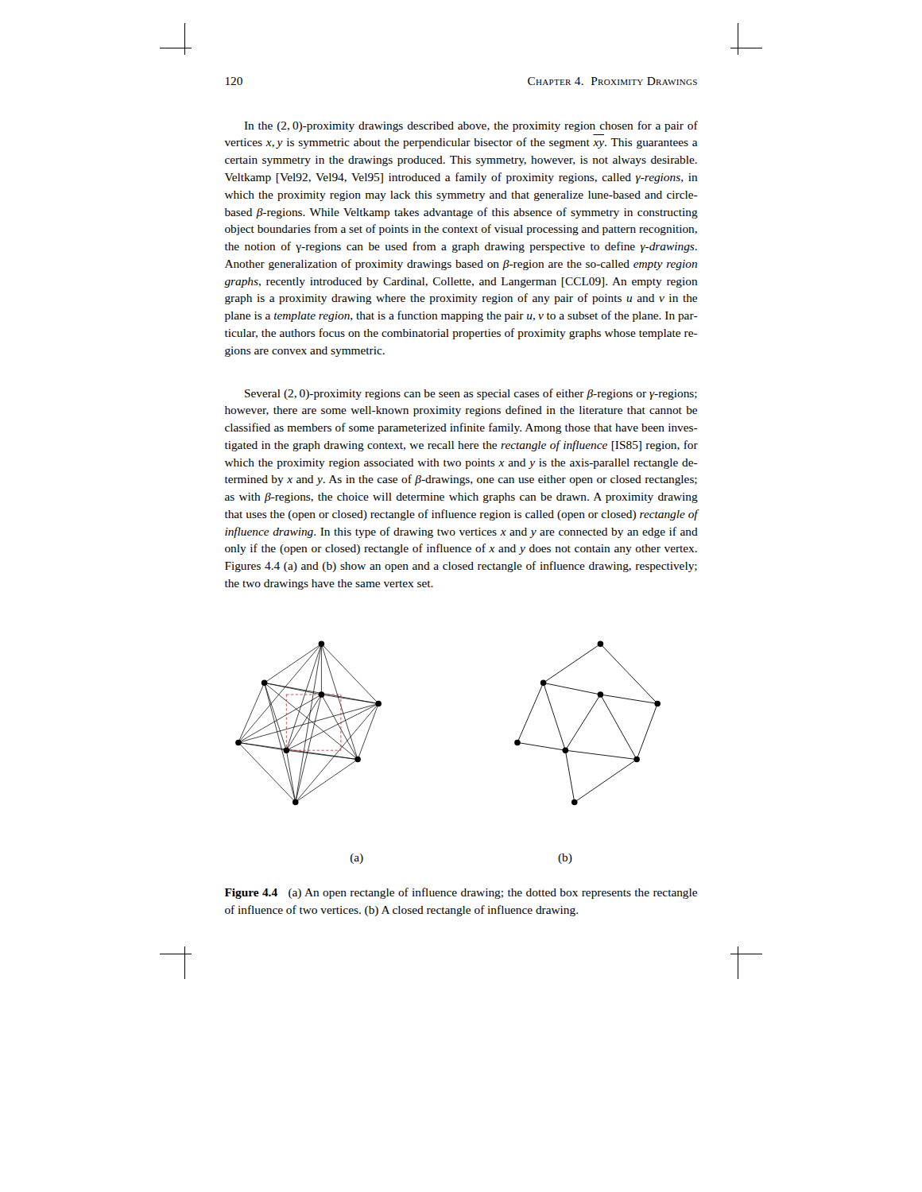120 Chapter 4. Proximity Drawings
In the (2, 0)-proximity drawings described above, the proximity region chosen for a pair of vertices x, y is symmetric about the perpendicular bisector of the segment xy. This guarantees a certain symmetry in the drawings produced. This symmetry, however, is not always desirable. Veltkamp [Vel92, Vel94, Vel95] introduced a family of proximity regions, called γ-regions, in which the proximity region may lack this symmetry and that generalize lune-based and circle-based β-regions. While Veltkamp takes advantage of this absence of symmetry in constructing object boundaries from a set of points in the context of visual processing and pattern recognition, the notion of γ-regions can be used from a graph drawing perspective to define γ-drawings. Another generalization of proximity drawings based on β-region are the so-called empty region graphs, recently introduced by Cardinal, Collette, and Langerman [CCL09]. An empty region graph is a proximity drawing where the proximity region of any pair of points u and v in the plane is a template region, that is a function mapping the pair u, v to a subset of the plane. In particular, the authors focus on the combinatorial properties of proximity graphs whose template regions are convex and symmetric.
Several (2, 0)-proximity regions can be seen as special cases of either β-regions or γ-regions; however, there are some well-known proximity regions defined in the literature that cannot be classified as members of some parameterized infinite family. Among those that have been investigated in the graph drawing context, we recall here the rectangle of influence [IS85] region, for which the proximity region associated with two points x and y is the axis-parallel rectangle determined by x and y. As in the case of β-drawings, one can use either open or closed rectangles; as with β-regions, the choice will determine which graphs can be drawn. A proximity drawing that uses the (open or closed) rectangle of influence region is called (open or closed) rectangle of influence drawing. In this type of drawing two vertices x and y are connected by an edge if and only if the (open or closed) rectangle of influence of x and y does not contain any other vertex. Figures 4.4 (a) and (b) show an open and a closed rectangle of influence drawing, respectively; the two drawings have the same vertex set.
(a) (b)
Figure 4.4 (a) An open rectangle of influence drawing; the dotted box represents the rectangle of influence of two vertices. (b) A closed rectangle of influence drawing.